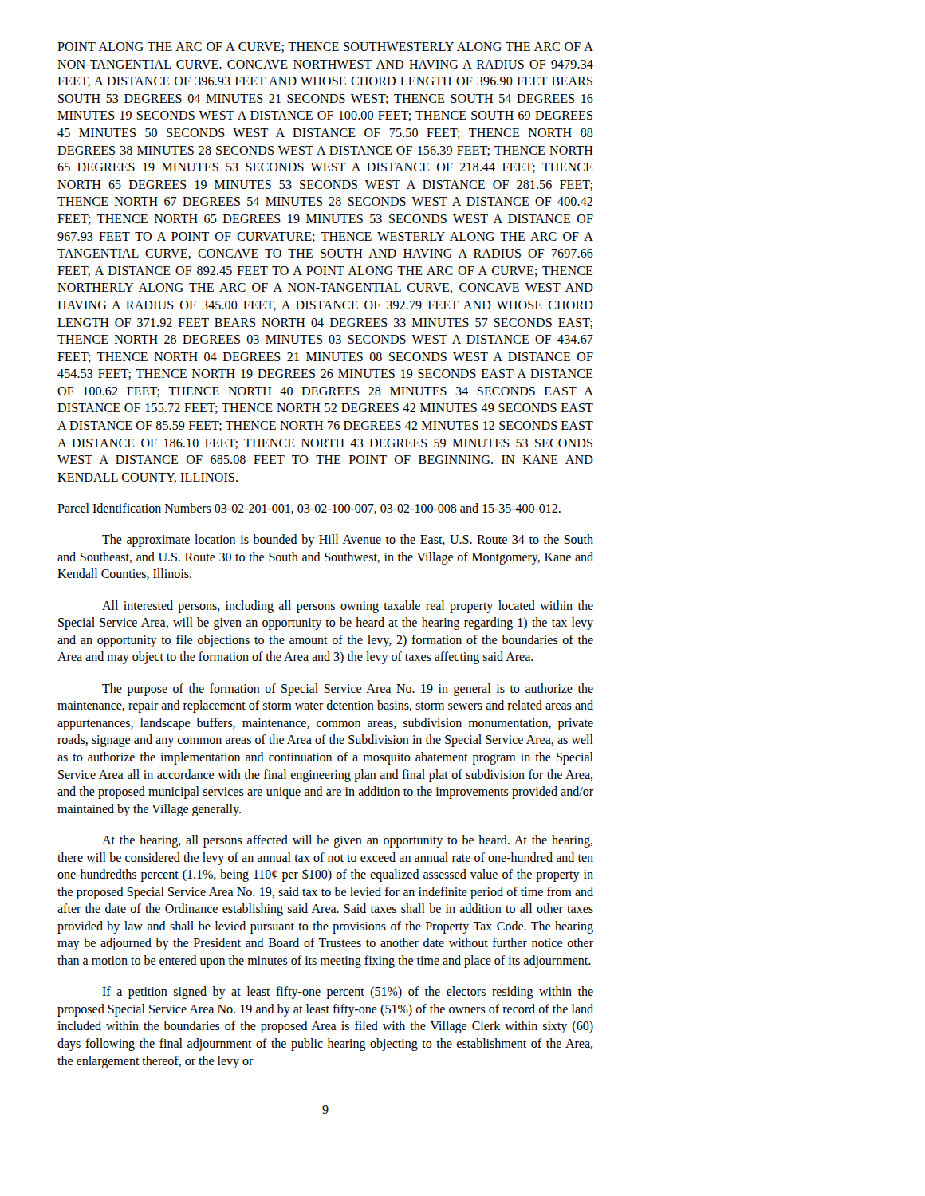POINT ALONG THE ARC OF A CURVE; THENCE SOUTHWESTERLY ALONG THE ARC OF A NON-TANGENTIAL CURVE. CONCAVE NORTHWEST AND HAVING A RADIUS OF 9479.34 FEET, A DISTANCE OF 396.93 FEET AND WHOSE CHORD LENGTH OF 396.90 FEET BEARS SOUTH 53 DEGREES 04 MINUTES 21 SECONDS WEST; THENCE SOUTH 54 DEGREES 16 MINUTES 19 SECONDS WEST A DISTANCE OF 100.00 FEET; THENCE SOUTH 69 DEGREES 45 MINUTES 50 SECONDS WEST A DISTANCE OF 75.50 FEET; THENCE NORTH 88 DEGREES 38 MINUTES 28 SECONDS WEST A DISTANCE OF 156.39 FEET; THENCE NORTH 65 DEGREES 19 MINUTES 53 SECONDS WEST A DISTANCE OF 218.44 FEET; THENCE NORTH 65 DEGREES 19 MINUTES 53 SECONDS WEST A DISTANCE OF 281.56 FEET; THENCE NORTH 67 DEGREES 54 MINUTES 28 SECONDS WEST A DISTANCE OF 400.42 FEET; THENCE NORTH 65 DEGREES 19 MINUTES 53 SECONDS WEST A DISTANCE OF 967.93 FEET TO A POINT OF CURVATURE; THENCE WESTERLY ALONG THE ARC OF A TANGENTIAL CURVE, CONCAVE TO THE SOUTH AND HAVING A RADIUS OF 7697.66 FEET, A DISTANCE OF 892.45 FEET TO A POINT ALONG THE ARC OF A CURVE; THENCE NORTHERLY ALONG THE ARC OF A NON-TANGENTIAL CURVE, CONCAVE WEST AND HAVING A RADIUS OF 345.00 FEET, A DISTANCE OF 392.79 FEET AND WHOSE CHORD LENGTH OF 371.92 FEET BEARS NORTH 04 DEGREES 33 MINUTES 57 SECONDS EAST; THENCE NORTH 28 DEGREES 03 MINUTES 03 SECONDS WEST A DISTANCE OF 434.67 FEET; THENCE NORTH 04 DEGREES 21 MINUTES 08 SECONDS WEST A DISTANCE OF 454.53 FEET; THENCE NORTH 19 DEGREES 26 MINUTES 19 SECONDS EAST A DISTANCE OF 100.62 FEET; THENCE NORTH 40 DEGREES 28 MINUTES 34 SECONDS EAST A DISTANCE OF 155.72 FEET; THENCE NORTH 52 DEGREES 42 MINUTES 49 SECONDS EAST A DISTANCE OF 85.59 FEET; THENCE NORTH 76 DEGREES 42 MINUTES 12 SECONDS EAST A DISTANCE OF 186.10 FEET; THENCE NORTH 43 DEGREES 59 MINUTES 53 SECONDS WEST A DISTANCE OF 685.08 FEET TO THE POINT OF BEGINNING. IN KANE AND KENDALL COUNTY, ILLINOIS.
Parcel Identification Numbers 03-02-201-001, 03-02-100-007, 03-02-100-008 and 15-35-400-012.
The approximate location is bounded by Hill Avenue to the East, U.S. Route 34 to the South and Southeast, and U.S. Route 30 to the South and Southwest, in the Village of Montgomery, Kane and Kendall Counties, Illinois.
All interested persons, including all persons owning taxable real property located within the Special Service Area, will be given an opportunity to be heard at the hearing regarding 1) the tax levy and an opportunity to file objections to the amount of the levy, 2) formation of the boundaries of the Area and may object to the formation of the Area and 3) the levy of taxes affecting said Area.
The purpose of the formation of Special Service Area No. 19 in general is to authorize the maintenance, repair and replacement of storm water detention basins, storm sewers and related areas and appurtenances, landscape buffers, maintenance, common areas, subdivision monumentation, private roads, signage and any common areas of the Area of the Subdivision in the Special Service Area, as well as to authorize the implementation and continuation of a mosquito abatement program in the Special Service Area all in accordance with the final engineering plan and final plat of subdivision for the Area, and the proposed municipal services are unique and are in addition to the improvements provided and/or maintained by the Village generally.
At the hearing, all persons affected will be given an opportunity to be heard. At the hearing, there will be considered the levy of an annual tax of not to exceed an annual rate of one-hundred and ten one-hundredths percent (1.1%, being 110¢ per $100) of the equalized assessed value of the property in the proposed Special Service Area No. 19, said tax to be levied for an indefinite period of time from and after the date of the Ordinance establishing said Area. Said taxes shall be in addition to all other taxes provided by law and shall be levied pursuant to the provisions of the Property Tax Code. The hearing may be adjourned by the President and Board of Trustees to another date without further notice other than a motion to be entered upon the minutes of its meeting fixing the time and place of its adjournment.
If a petition signed by at least fifty-one percent (51%) of the electors residing within the proposed Special Service Area No. 19 and by at least fifty-one (51%) of the owners of record of the land included within the boundaries of the proposed Area is filed with the Village Clerk within sixty (60) days following the final adjournment of the public hearing objecting to the establishment of the Area, the enlargement thereof, or the levy or
9